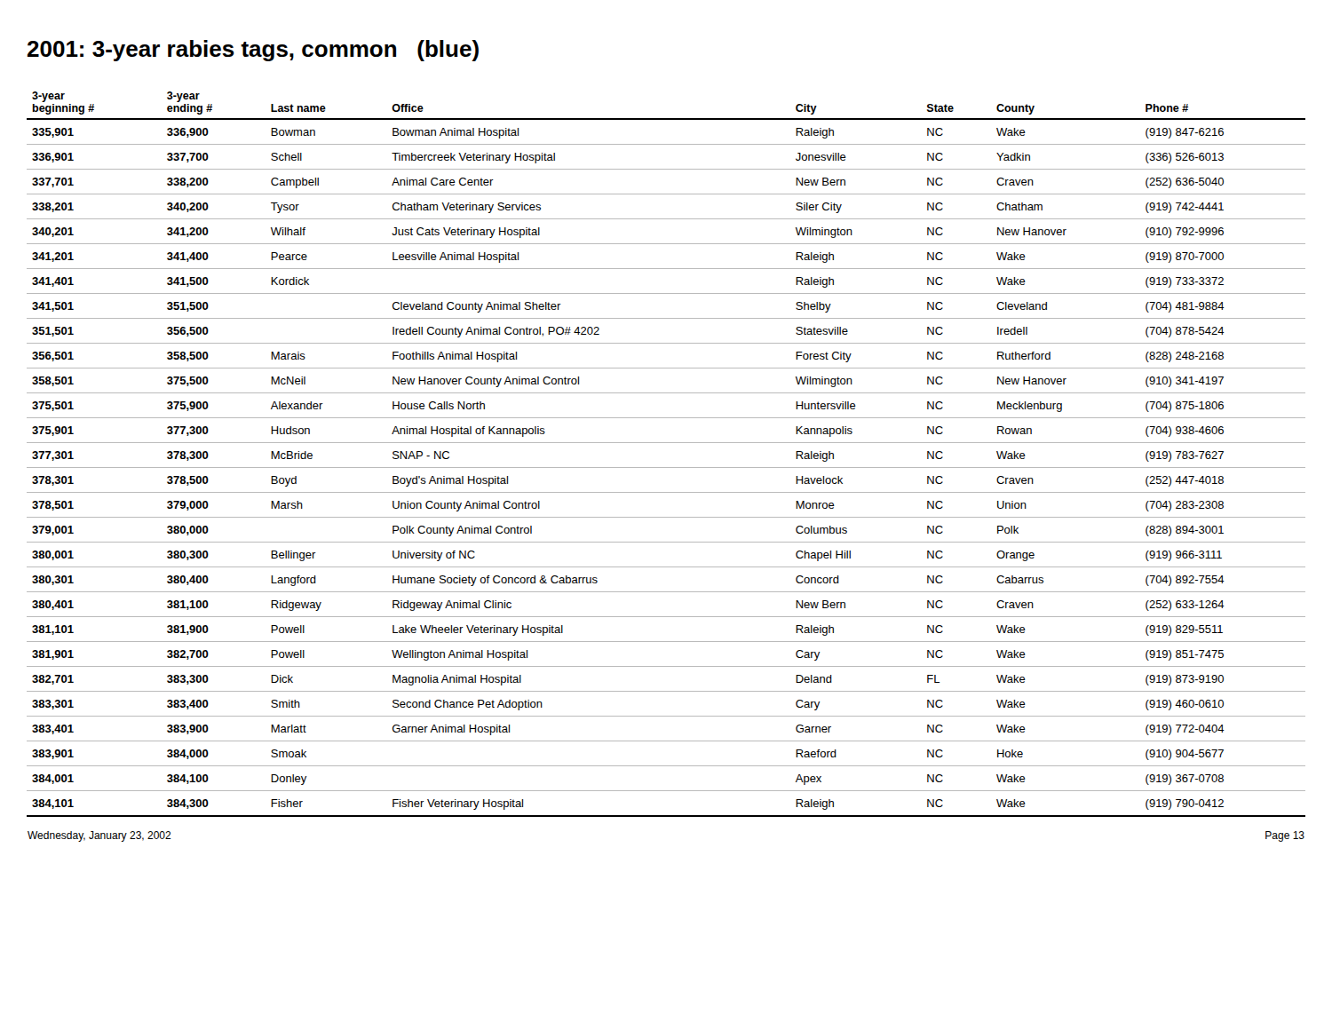2001: 3-year rabies tags, common (blue)
| 3-year beginning # | 3-year ending # | Last name | Office | City | State | County | Phone # |
| --- | --- | --- | --- | --- | --- | --- | --- |
| 335,901 | 336,900 | Bowman | Bowman Animal Hospital | Raleigh | NC | Wake | (919) 847-6216 |
| 336,901 | 337,700 | Schell | Timbercreek Veterinary Hospital | Jonesville | NC | Yadkin | (336) 526-6013 |
| 337,701 | 338,200 | Campbell | Animal Care Center | New Bern | NC | Craven | (252) 636-5040 |
| 338,201 | 340,200 | Tysor | Chatham Veterinary Services | Siler City | NC | Chatham | (919) 742-4441 |
| 340,201 | 341,200 | Wilhalf | Just Cats Veterinary Hospital | Wilmington | NC | New Hanover | (910) 792-9996 |
| 341,201 | 341,400 | Pearce | Leesville Animal Hospital | Raleigh | NC | Wake | (919) 870-7000 |
| 341,401 | 341,500 | Kordick | | Raleigh | NC | Wake | (919) 733-3372 |
| 341,501 | 351,500 | | Cleveland County Animal Shelter | Shelby | NC | Cleveland | (704) 481-9884 |
| 351,501 | 356,500 | | Iredell County Animal Control, PO# 4202 | Statesville | NC | Iredell | (704) 878-5424 |
| 356,501 | 358,500 | Marais | Foothills Animal Hospital | Forest City | NC | Rutherford | (828) 248-2168 |
| 358,501 | 375,500 | McNeil | New Hanover County Animal Control | Wilmington | NC | New Hanover | (910) 341-4197 |
| 375,501 | 375,900 | Alexander | House Calls North | Huntersville | NC | Mecklenburg | (704) 875-1806 |
| 375,901 | 377,300 | Hudson | Animal Hospital of Kannapolis | Kannapolis | NC | Rowan | (704) 938-4606 |
| 377,301 | 378,300 | McBride | SNAP - NC | Raleigh | NC | Wake | (919) 783-7627 |
| 378,301 | 378,500 | Boyd | Boyd's Animal Hospital | Havelock | NC | Craven | (252) 447-4018 |
| 378,501 | 379,000 | Marsh | Union County Animal Control | Monroe | NC | Union | (704) 283-2308 |
| 379,001 | 380,000 | | Polk County Animal Control | Columbus | NC | Polk | (828) 894-3001 |
| 380,001 | 380,300 | Bellinger | University of NC | Chapel Hill | NC | Orange | (919) 966-3111 |
| 380,301 | 380,400 | Langford | Humane Society of Concord & Cabarrus | Concord | NC | Cabarrus | (704) 892-7554 |
| 380,401 | 381,100 | Ridgeway | Ridgeway Animal Clinic | New Bern | NC | Craven | (252) 633-1264 |
| 381,101 | 381,900 | Powell | Lake Wheeler Veterinary Hospital | Raleigh | NC | Wake | (919) 829-5511 |
| 381,901 | 382,700 | Powell | Wellington Animal Hospital | Cary | NC | Wake | (919) 851-7475 |
| 382,701 | 383,300 | Dick | Magnolia Animal Hospital | Deland | FL | Wake | (919) 873-9190 |
| 383,301 | 383,400 | Smith | Second Chance Pet Adoption | Cary | NC | Wake | (919) 460-0610 |
| 383,401 | 383,900 | Marlatt | Garner Animal Hospital | Garner | NC | Wake | (919) 772-0404 |
| 383,901 | 384,000 | Smoak | | Raeford | NC | Hoke | (910) 904-5677 |
| 384,001 | 384,100 | Donley | | Apex | NC | Wake | (919) 367-0708 |
| 384,101 | 384,300 | Fisher | Fisher Veterinary Hospital | Raleigh | NC | Wake | (919) 790-0412 |
| Wednesday, January 23, 2002 | Page 13 |